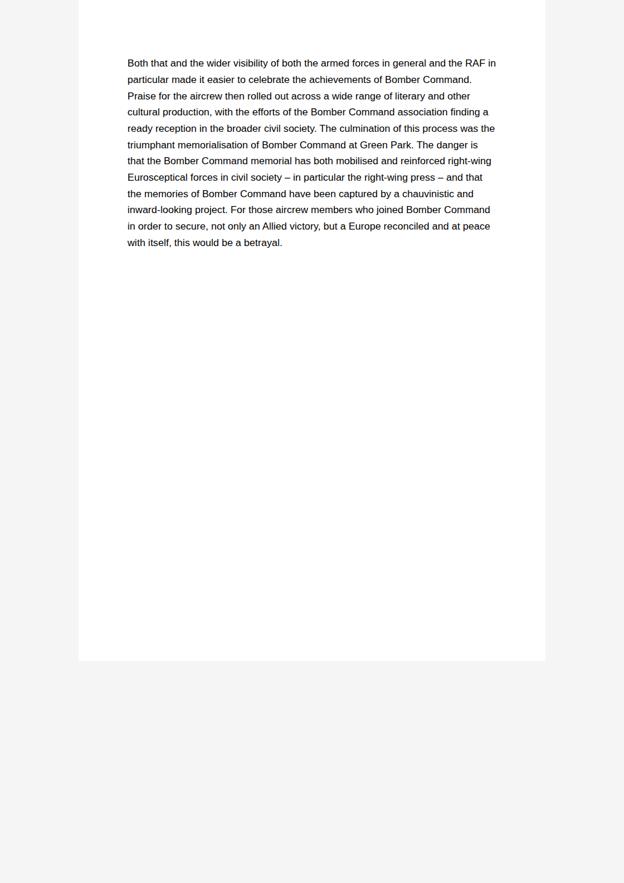Both that and the wider visibility of both the armed forces in general and the RAF in particular made it easier to celebrate the achievements of Bomber Command. Praise for the aircrew then rolled out across a wide range of literary and other cultural production, with the efforts of the Bomber Command association finding a ready reception in the broader civil society. The culmination of this process was the triumphant memorialisation of Bomber Command at Green Park. The danger is that the Bomber Command memorial has both mobilised and reinforced right-wing Eurosceptical forces in civil society – in particular the right-wing press – and that the memories of Bomber Command have been captured by a chauvinistic and inward-looking project. For those aircrew members who joined Bomber Command in order to secure, not only an Allied victory, but a Europe reconciled and at peace with itself, this would be a betrayal.